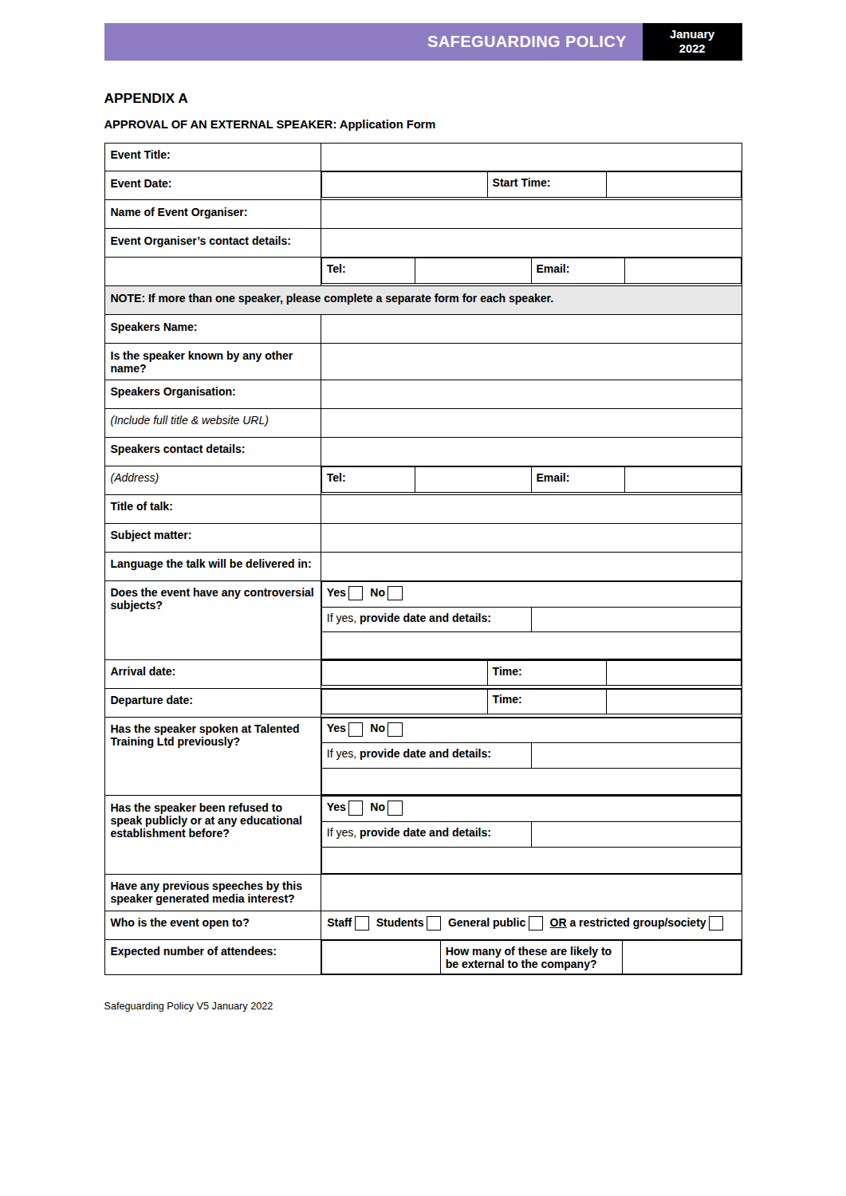SAFEGUARDING POLICY
January 2022
APPENDIX A
APPROVAL OF AN EXTERNAL SPEAKER: Application Form
| Event Title: | |
| Event Date: | / / Start Time: / / |
| Name of Event Organiser: | |
| Event Organiser’s contact details: | |
| | / Tel: / / Email: / / |
| NOTE: If more than one speaker, please complete a separate form for each speaker. |
| Speakers Name: | |
| Is the speaker known by any other name? | |
| Speakers Organisation: | |
| (Include full title & website URL) | |
| Speakers contact details: | |
| (Address) | / Tel: / / Email: / / |
| Title of talk: | |
| Subject matter: | |
| Language the talk will be delivered in: | |
| Does the event have any controversial subjects? | / Yes No / / If yes, provide date and details: / / |
| Arrival date: | / / Time: / / |
| Departure date: | / / Time: / / |
| Has the speaker spoken at Talented Training Ltd previously? | / Yes No / / If yes, provide date and details: / / |
| Has the speaker been refused to speak publicly or at any educational establishment before? | / Yes No / / If yes, provide date and details: / / |
| Have any previous speeches by this speaker generated media interest? | |
| Who is the event open to? | Staff Students General public OR a restricted group/society |
| Expected number of attendees: | / / How many of these are likely to be external to the company? / / |
Safeguarding Policy V5 January 2022